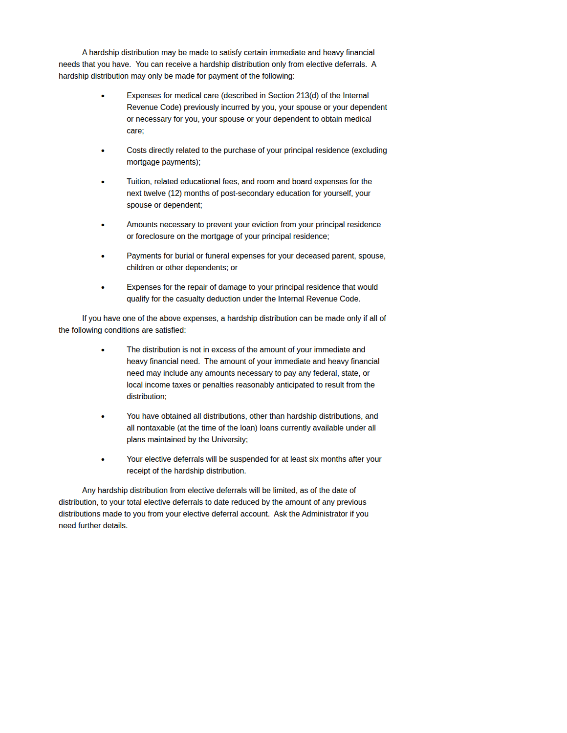A hardship distribution may be made to satisfy certain immediate and heavy financial needs that you have. You can receive a hardship distribution only from elective deferrals. A hardship distribution may only be made for payment of the following:
Expenses for medical care (described in Section 213(d) of the Internal Revenue Code) previously incurred by you, your spouse or your dependent or necessary for you, your spouse or your dependent to obtain medical care;
Costs directly related to the purchase of your principal residence (excluding mortgage payments);
Tuition, related educational fees, and room and board expenses for the next twelve (12) months of post-secondary education for yourself, your spouse or dependent;
Amounts necessary to prevent your eviction from your principal residence or foreclosure on the mortgage of your principal residence;
Payments for burial or funeral expenses for your deceased parent, spouse, children or other dependents; or
Expenses for the repair of damage to your principal residence that would qualify for the casualty deduction under the Internal Revenue Code.
If you have one of the above expenses, a hardship distribution can be made only if all of the following conditions are satisfied:
The distribution is not in excess of the amount of your immediate and heavy financial need. The amount of your immediate and heavy financial need may include any amounts necessary to pay any federal, state, or local income taxes or penalties reasonably anticipated to result from the distribution;
You have obtained all distributions, other than hardship distributions, and all nontaxable (at the time of the loan) loans currently available under all plans maintained by the University;
Your elective deferrals will be suspended for at least six months after your receipt of the hardship distribution.
Any hardship distribution from elective deferrals will be limited, as of the date of distribution, to your total elective deferrals to date reduced by the amount of any previous distributions made to you from your elective deferral account. Ask the Administrator if you need further details.